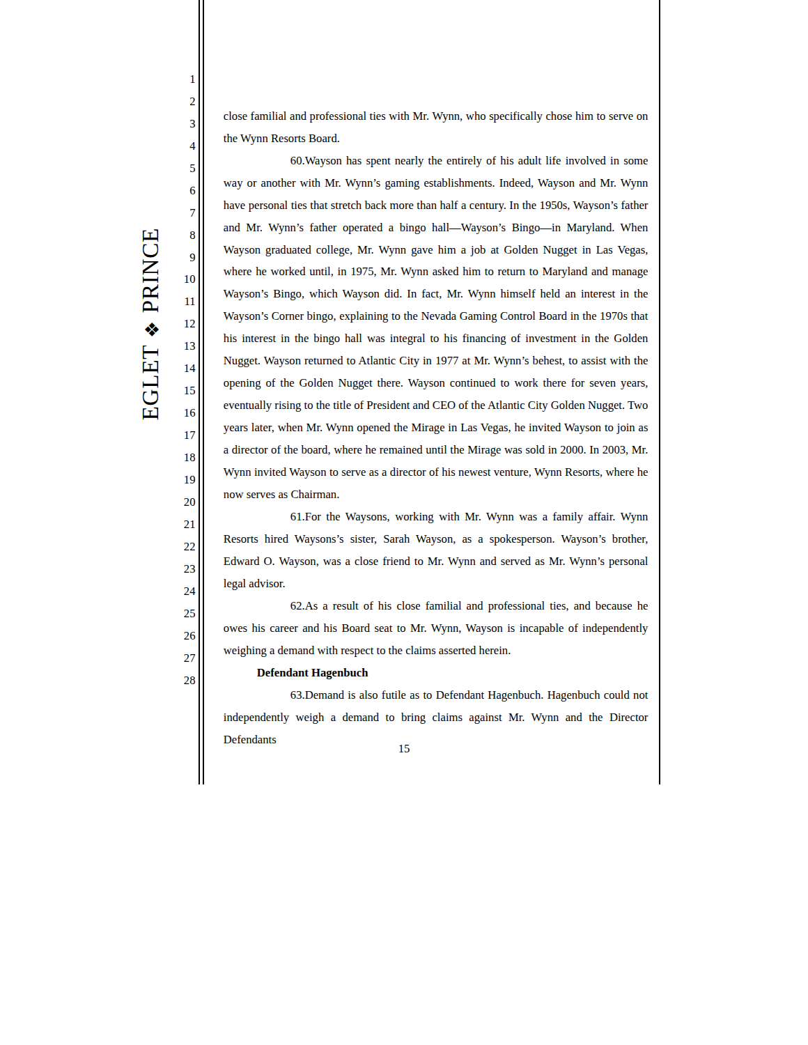1
2
3
4
5
6
7
8
9
10
11
12
13
14
15
16
17
18
19
20
21
22
23
24
25
26
27
28
EGLET ❖ PRINCE
close familial and professional ties with Mr. Wynn, who specifically chose him to serve on the Wynn Resorts Board.
60. Wayson has spent nearly the entirely of his adult life involved in some way or another with Mr. Wynn’s gaming establishments. Indeed, Wayson and Mr. Wynn have personal ties that stretch back more than half a century. In the 1950s, Wayson’s father and Mr. Wynn’s father operated a bingo hall—Wayson’s Bingo—in Maryland. When Wayson graduated college, Mr. Wynn gave him a job at Golden Nugget in Las Vegas, where he worked until, in 1975, Mr. Wynn asked him to return to Maryland and manage Wayson’s Bingo, which Wayson did. In fact, Mr. Wynn himself held an interest in the Wayson’s Corner bingo, explaining to the Nevada Gaming Control Board in the 1970s that his interest in the bingo hall was integral to his financing of investment in the Golden Nugget. Wayson returned to Atlantic City in 1977 at Mr. Wynn’s behest, to assist with the opening of the Golden Nugget there. Wayson continued to work there for seven years, eventually rising to the title of President and CEO of the Atlantic City Golden Nugget. Two years later, when Mr. Wynn opened the Mirage in Las Vegas, he invited Wayson to join as a director of the board, where he remained until the Mirage was sold in 2000. In 2003, Mr. Wynn invited Wayson to serve as a director of his newest venture, Wynn Resorts, where he now serves as Chairman.
61. For the Waysons, working with Mr. Wynn was a family affair. Wynn Resorts hired Waysons’s sister, Sarah Wayson, as a spokesperson. Wayson’s brother, Edward O. Wayson, was a close friend to Mr. Wynn and served as Mr. Wynn’s personal legal advisor.
62. As a result of his close familial and professional ties, and because he owes his career and his Board seat to Mr. Wynn, Wayson is incapable of independently weighing a demand with respect to the claims asserted herein.
Defendant Hagenbuch
63. Demand is also futile as to Defendant Hagenbuch. Hagenbuch could not independently weigh a demand to bring claims against Mr. Wynn and the Director Defendants
15